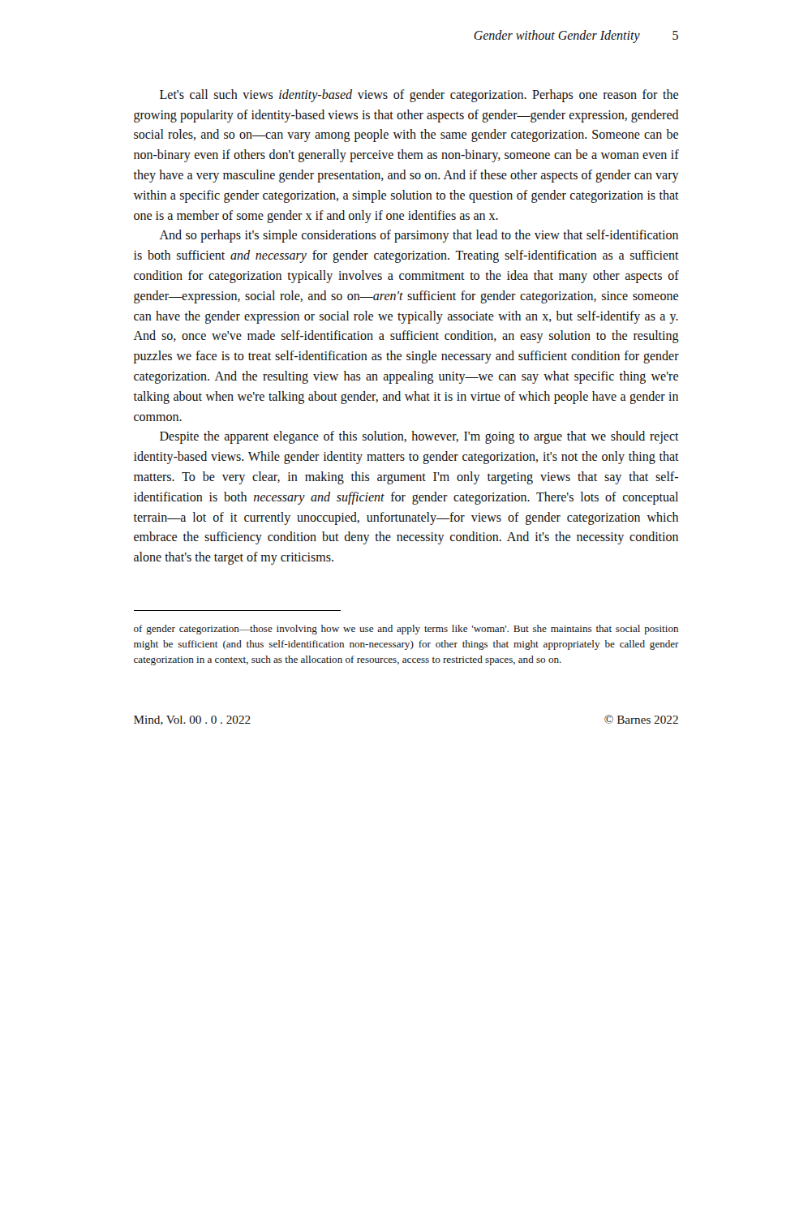Gender without Gender Identity 5
Let's call such views identity-based views of gender categorization. Perhaps one reason for the growing popularity of identity-based views is that other aspects of gender—gender expression, gendered social roles, and so on—can vary among people with the same gender categorization. Someone can be non-binary even if others don't generally perceive them as non-binary, someone can be a woman even if they have a very masculine gender presentation, and so on. And if these other aspects of gender can vary within a specific gender categorization, a simple solution to the question of gender categorization is that one is a member of some gender x if and only if one identifies as an x.
And so perhaps it's simple considerations of parsimony that lead to the view that self-identification is both sufficient and necessary for gender categorization. Treating self-identification as a sufficient condition for categorization typically involves a commitment to the idea that many other aspects of gender—expression, social role, and so on—aren't sufficient for gender categorization, since someone can have the gender expression or social role we typically associate with an x, but self-identify as a y. And so, once we've made self-identification a sufficient condition, an easy solution to the resulting puzzles we face is to treat self-identification as the single necessary and sufficient condition for gender categorization. And the resulting view has an appealing unity—we can say what specific thing we're talking about when we're talking about gender, and what it is in virtue of which people have a gender in common.
Despite the apparent elegance of this solution, however, I'm going to argue that we should reject identity-based views. While gender identity matters to gender categorization, it's not the only thing that matters. To be very clear, in making this argument I'm only targeting views that say that self-identification is both necessary and sufficient for gender categorization. There's lots of conceptual terrain—a lot of it currently unoccupied, unfortunately—for views of gender categorization which embrace the sufficiency condition but deny the necessity condition. And it's the necessity condition alone that's the target of my criticisms.
of gender categorization—those involving how we use and apply terms like 'woman'. But she maintains that social position might be sufficient (and thus self-identification non-necessary) for other things that might appropriately be called gender categorization in a context, such as the allocation of resources, access to restricted spaces, and so on.
Mind, Vol. 00 . 0 . 2022 © Barnes 2022